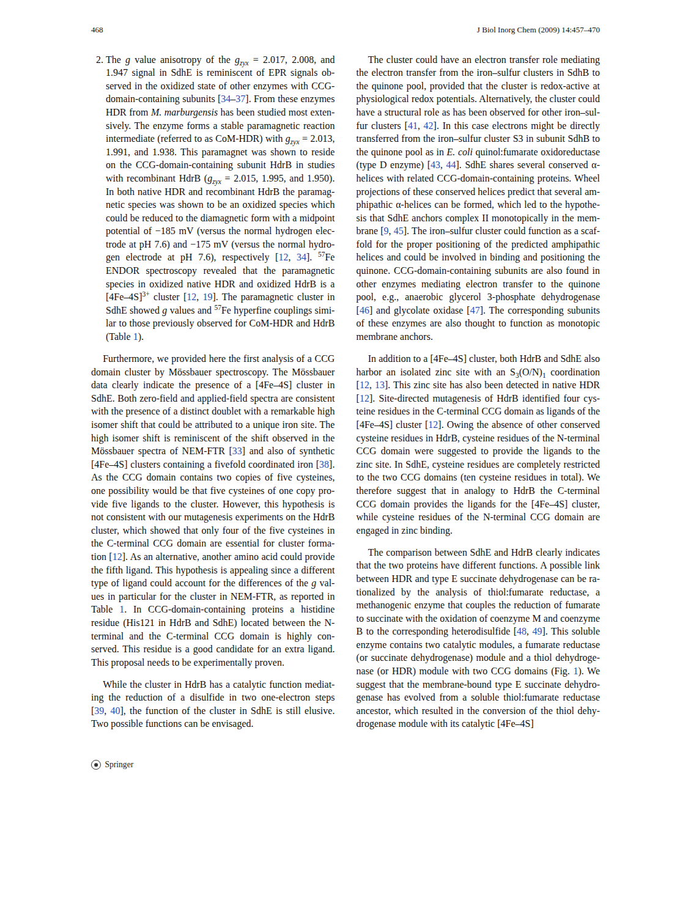468 J Biol Inorg Chem (2009) 14:457–470
The g value anisotropy of the gzyx = 2.017, 2.008, and 1.947 signal in SdhE is reminiscent of EPR signals observed in the oxidized state of other enzymes with CCG-domain-containing subunits [34–37]. From these enzymes HDR from M. marburgensis has been studied most extensively. The enzyme forms a stable paramagnetic reaction intermediate (referred to as CoM-HDR) with gzyx = 2.013, 1.991, and 1.938. This paramagnet was shown to reside on the CCG-domain-containing subunit HdrB in studies with recombinant HdrB (gzyx = 2.015, 1.995, and 1.950). In both native HDR and recombinant HdrB the paramagnetic species was shown to be an oxidized species which could be reduced to the diamagnetic form with a midpoint potential of −185 mV (versus the normal hydrogen electrode at pH 7.6) and −175 mV (versus the normal hydrogen electrode at pH 7.6), respectively [12, 34]. 57Fe ENDOR spectroscopy revealed that the paramagnetic species in oxidized native HDR and oxidized HdrB is a [4Fe–4S]3+ cluster [12, 19]. The paramagnetic cluster in SdhE showed g values and 57Fe hyperfine couplings similar to those previously observed for CoM-HDR and HdrB (Table 1).
Furthermore, we provided here the first analysis of a CCG domain cluster by Mössbauer spectroscopy. The Mössbauer data clearly indicate the presence of a [4Fe–4S] cluster in SdhE. Both zero-field and applied-field spectra are consistent with the presence of a distinct doublet with a remarkable high isomer shift that could be attributed to a unique iron site. The high isomer shift is reminiscent of the shift observed in the Mössbauer spectra of NEM-FTR [33] and also of synthetic [4Fe–4S] clusters containing a fivefold coordinated iron [38]. As the CCG domain contains two copies of five cysteines, one possibility would be that five cysteines of one copy provide five ligands to the cluster. However, this hypothesis is not consistent with our mutagenesis experiments on the HdrB cluster, which showed that only four of the five cysteines in the C-terminal CCG domain are essential for cluster formation [12]. As an alternative, another amino acid could provide the fifth ligand. This hypothesis is appealing since a different type of ligand could account for the differences of the g values in particular for the cluster in NEM-FTR, as reported in Table 1. In CCG-domain-containing proteins a histidine residue (His121 in HdrB and SdhE) located between the N-terminal and the C-terminal CCG domain is highly conserved. This residue is a good candidate for an extra ligand. This proposal needs to be experimentally proven.
While the cluster in HdrB has a catalytic function mediating the reduction of a disulfide in two one-electron steps [39, 40], the function of the cluster in SdhE is still elusive. Two possible functions can be envisaged.
The cluster could have an electron transfer role mediating the electron transfer from the iron–sulfur clusters in SdhB to the quinone pool, provided that the cluster is redox-active at physiological redox potentials. Alternatively, the cluster could have a structural role as has been observed for other iron–sulfur clusters [41, 42]. In this case electrons might be directly transferred from the iron–sulfur cluster S3 in subunit SdhB to the quinone pool as in E. coli quinol:fumarate oxidoreductase (type D enzyme) [43, 44]. SdhE shares several conserved α-helices with related CCG-domain-containing proteins. Wheel projections of these conserved helices predict that several amphipathic α-helices can be formed, which led to the hypothesis that SdhE anchors complex II monotopically in the membrane [9, 45]. The iron–sulfur cluster could function as a scaffold for the proper positioning of the predicted amphipathic helices and could be involved in binding and positioning the quinone. CCG-domain-containing subunits are also found in other enzymes mediating electron transfer to the quinone pool, e.g., anaerobic glycerol 3-phosphate dehydrogenase [46] and glycolate oxidase [47]. The corresponding subunits of these enzymes are also thought to function as monotopic membrane anchors.
In addition to a [4Fe–4S] cluster, both HdrB and SdhE also harbor an isolated zinc site with an S3(O/N)1 coordination [12, 13]. This zinc site has also been detected in native HDR [12]. Site-directed mutagenesis of HdrB identified four cysteine residues in the C-terminal CCG domain as ligands of the [4Fe–4S] cluster [12]. Owing the absence of other conserved cysteine residues in HdrB, cysteine residues of the N-terminal CCG domain were suggested to provide the ligands to the zinc site. In SdhE, cysteine residues are completely restricted to the two CCG domains (ten cysteine residues in total). We therefore suggest that in analogy to HdrB the C-terminal CCG domain provides the ligands for the [4Fe–4S] cluster, while cysteine residues of the N-terminal CCG domain are engaged in zinc binding.
The comparison between SdhE and HdrB clearly indicates that the two proteins have different functions. A possible link between HDR and type E succinate dehydrogenase can be rationalized by the analysis of thiol:fumarate reductase, a methanogenic enzyme that couples the reduction of fumarate to succinate with the oxidation of coenzyme M and coenzyme B to the corresponding heterodisulfide [48, 49]. This soluble enzyme contains two catalytic modules, a fumarate reductase (or succinate dehydrogenase) module and a thiol dehydrogenase (or HDR) module with two CCG domains (Fig. 1). We suggest that the membrane-bound type E succinate dehydrogenase has evolved from a soluble thiol:fumarate reductase ancestor, which resulted in the conversion of the thiol dehydrogenase module with its catalytic [4Fe–4S]
Springer